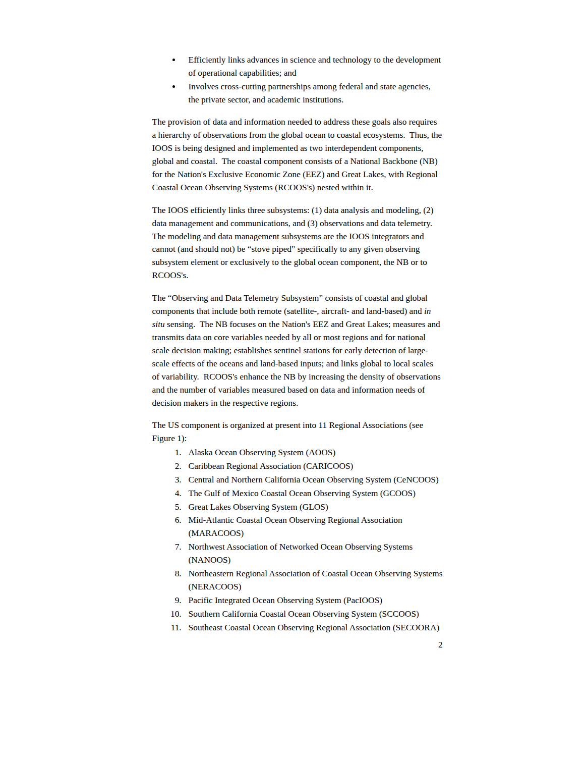Efficiently links advances in science and technology to the development of operational capabilities; and
Involves cross-cutting partnerships among federal and state agencies, the private sector, and academic institutions.
The provision of data and information needed to address these goals also requires a hierarchy of observations from the global ocean to coastal ecosystems. Thus, the IOOS is being designed and implemented as two interdependent components, global and coastal. The coastal component consists of a National Backbone (NB) for the Nation's Exclusive Economic Zone (EEZ) and Great Lakes, with Regional Coastal Ocean Observing Systems (RCOOS's) nested within it.
The IOOS efficiently links three subsystems: (1) data analysis and modeling, (2) data management and communications, and (3) observations and data telemetry. The modeling and data management subsystems are the IOOS integrators and cannot (and should not) be “stove piped” specifically to any given observing subsystem element or exclusively to the global ocean component, the NB or to RCOOS's.
The “Observing and Data Telemetry Subsystem” consists of coastal and global components that include both remote (satellite-, aircraft- and land-based) and in situ sensing. The NB focuses on the Nation's EEZ and Great Lakes; measures and transmits data on core variables needed by all or most regions and for national scale decision making; establishes sentinel stations for early detection of large-scale effects of the oceans and land-based inputs; and links global to local scales of variability. RCOOS's enhance the NB by increasing the density of observations and the number of variables measured based on data and information needs of decision makers in the respective regions.
The US component is organized at present into 11 Regional Associations (see Figure 1):
Alaska Ocean Observing System (AOOS)
Caribbean Regional Association (CARICOOS)
Central and Northern California Ocean Observing System (CeNCOOS)
The Gulf of Mexico Coastal Ocean Observing System (GCOOS)
Great Lakes Observing System (GLOS)
Mid-Atlantic Coastal Ocean Observing Regional Association (MARACOOS)
Northwest Association of Networked Ocean Observing Systems (NANOOS)
Northeastern Regional Association of Coastal Ocean Observing Systems (NERACOOS)
Pacific Integrated Ocean Observing System (PacIOOS)
Southern California Coastal Ocean Observing System (SCCOOS)
Southeast Coastal Ocean Observing Regional Association (SECOORA)
2